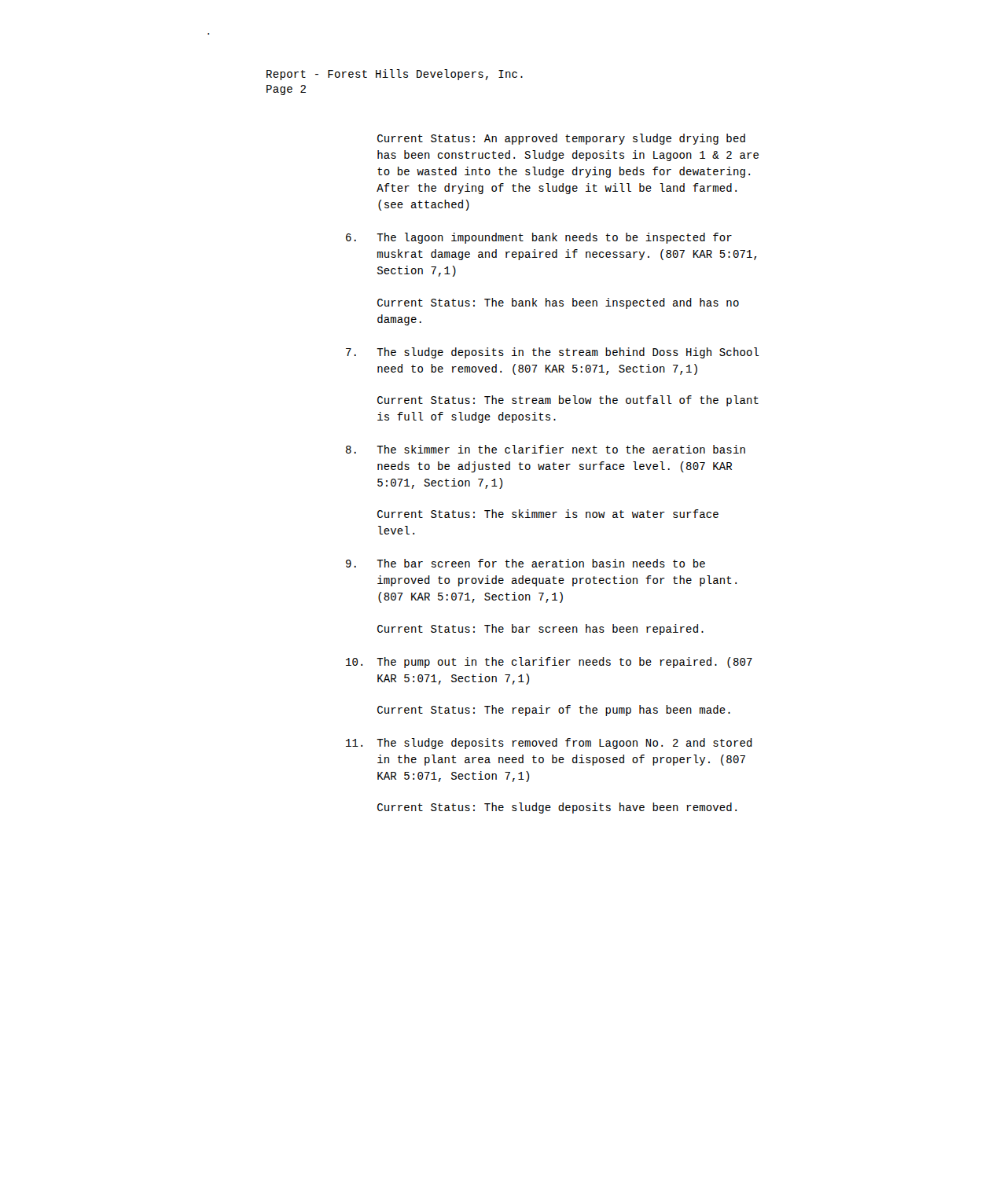.
Report - Forest Hills Developers, Inc.
Page 2
Current Status: An approved temporary sludge drying bed has been constructed. Sludge deposits in Lagoon 1 & 2 are to be wasted into the sludge drying beds for dewatering. After the drying of the sludge it will be land farmed. (see attached)
6.
The lagoon impoundment bank needs to be inspected for muskrat damage and repaired if necessary. (807 KAR 5:071, Section 7,1)
Current Status: The bank has been inspected and has no damage.
7.
The sludge deposits in the stream behind Doss High School need to be removed. (807 KAR 5:071, Section 7,1)
Current Status: The stream below the outfall of the plant is full of sludge deposits.
8.
The skimmer in the clarifier next to the aeration basin needs to be adjusted to water surface level. (807 KAR 5:071, Section 7,1)
Current Status: The skimmer is now at water surface level.
9.
The bar screen for the aeration basin needs to be improved to provide adequate protection for the plant. (807 KAR 5:071, Section 7,1)
Current Status: The bar screen has been repaired.
10.
The pump out in the clarifier needs to be repaired. (807 KAR 5:071, Section 7,1)
Current Status: The repair of the pump has been made.
11.
The sludge deposits removed from Lagoon No. 2 and stored in the plant area need to be disposed of properly. (807 KAR 5:071, Section 7,1)
Current Status: The sludge deposits have been removed.